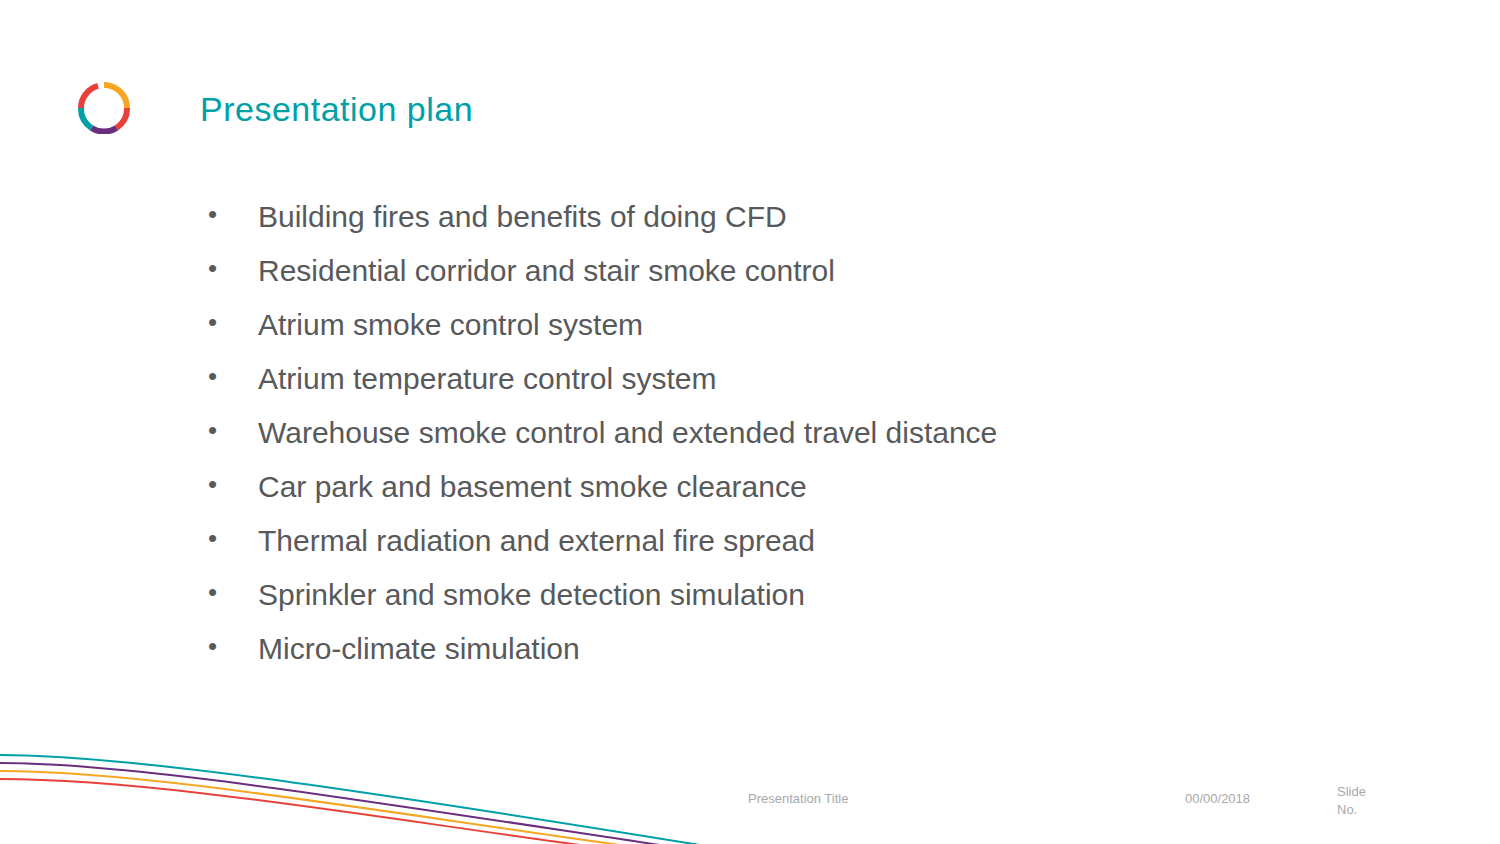Presentation plan
Building fires and benefits of doing CFD
Residential corridor and stair smoke control
Atrium smoke control system
Atrium temperature control system
Warehouse smoke control and extended travel distance
Car park and basement smoke clearance
Thermal radiation and external fire spread
Sprinkler and smoke detection simulation
Micro-climate simulation
Presentation Title 00/00/2018 Slide
No.